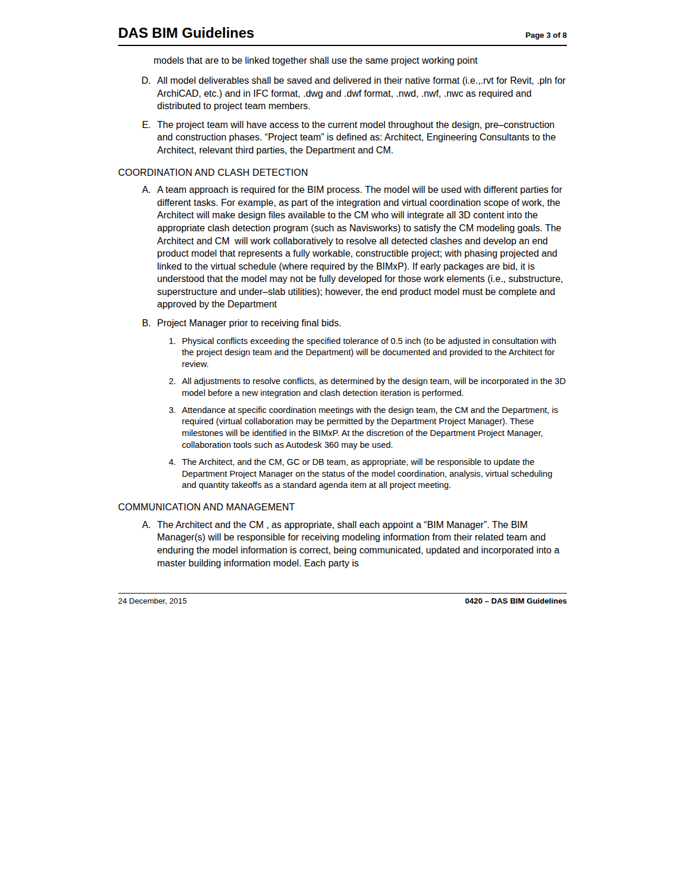DAS BIM Guidelines
Page 3 of 8
models that are to be linked together shall use the same project working point
All model deliverables shall be saved and delivered in their native format (i.e.,.rvt for Revit, .pln for ArchiCAD, etc.) and in IFC format, .dwg and .dwf format, .nwd, .nwf, .nwc as required and distributed to project team members.
The project team will have access to the current model throughout the design, pre–construction and construction phases. “Project team” is defined as: Architect, Engineering Consultants to the Architect, relevant third parties, the Department and CM.
COORDINATION AND CLASH DETECTION
A team approach is required for the BIM process. The model will be used with different parties for different tasks. For example, as part of the integration and virtual coordination scope of work, the Architect will make design files available to the CM who will integrate all 3D content into the appropriate clash detection program (such as Navisworks) to satisfy the CM modeling goals. The Architect and CM will work collaboratively to resolve all detected clashes and develop an end product model that represents a fully workable, constructible project; with phasing projected and linked to the virtual schedule (where required by the BIMxP). If early packages are bid, it is understood that the model may not be fully developed for those work elements (i.e., substructure, superstructure and under–slab utilities); however, the end product model must be complete and approved by the Department
Project Manager prior to receiving final bids.
Physical conflicts exceeding the specified tolerance of 0.5 inch (to be adjusted in consultation with the project design team and the Department) will be documented and provided to the Architect for review.
All adjustments to resolve conflicts, as determined by the design team, will be incorporated in the 3D model before a new integration and clash detection iteration is performed.
Attendance at specific coordination meetings with the design team, the CM and the Department, is required (virtual collaboration may be permitted by the Department Project Manager). These milestones will be identified in the BIMxP. At the discretion of the Department Project Manager, collaboration tools such as Autodesk 360 may be used.
The Architect, and the CM, GC or DB team, as appropriate, will be responsible to update the Department Project Manager on the status of the model coordination, analysis, virtual scheduling and quantity takeoffs as a standard agenda item at all project meeting.
COMMUNICATION AND MANAGEMENT
The Architect and the CM , as appropriate, shall each appoint a “BIM Manager”. The BIM Manager(s) will be responsible for receiving modeling information from their related team and enduring the model information is correct, being communicated, updated and incorporated into a master building information model. Each party is
24 December, 2015
0420 – DAS BIM Guidelines